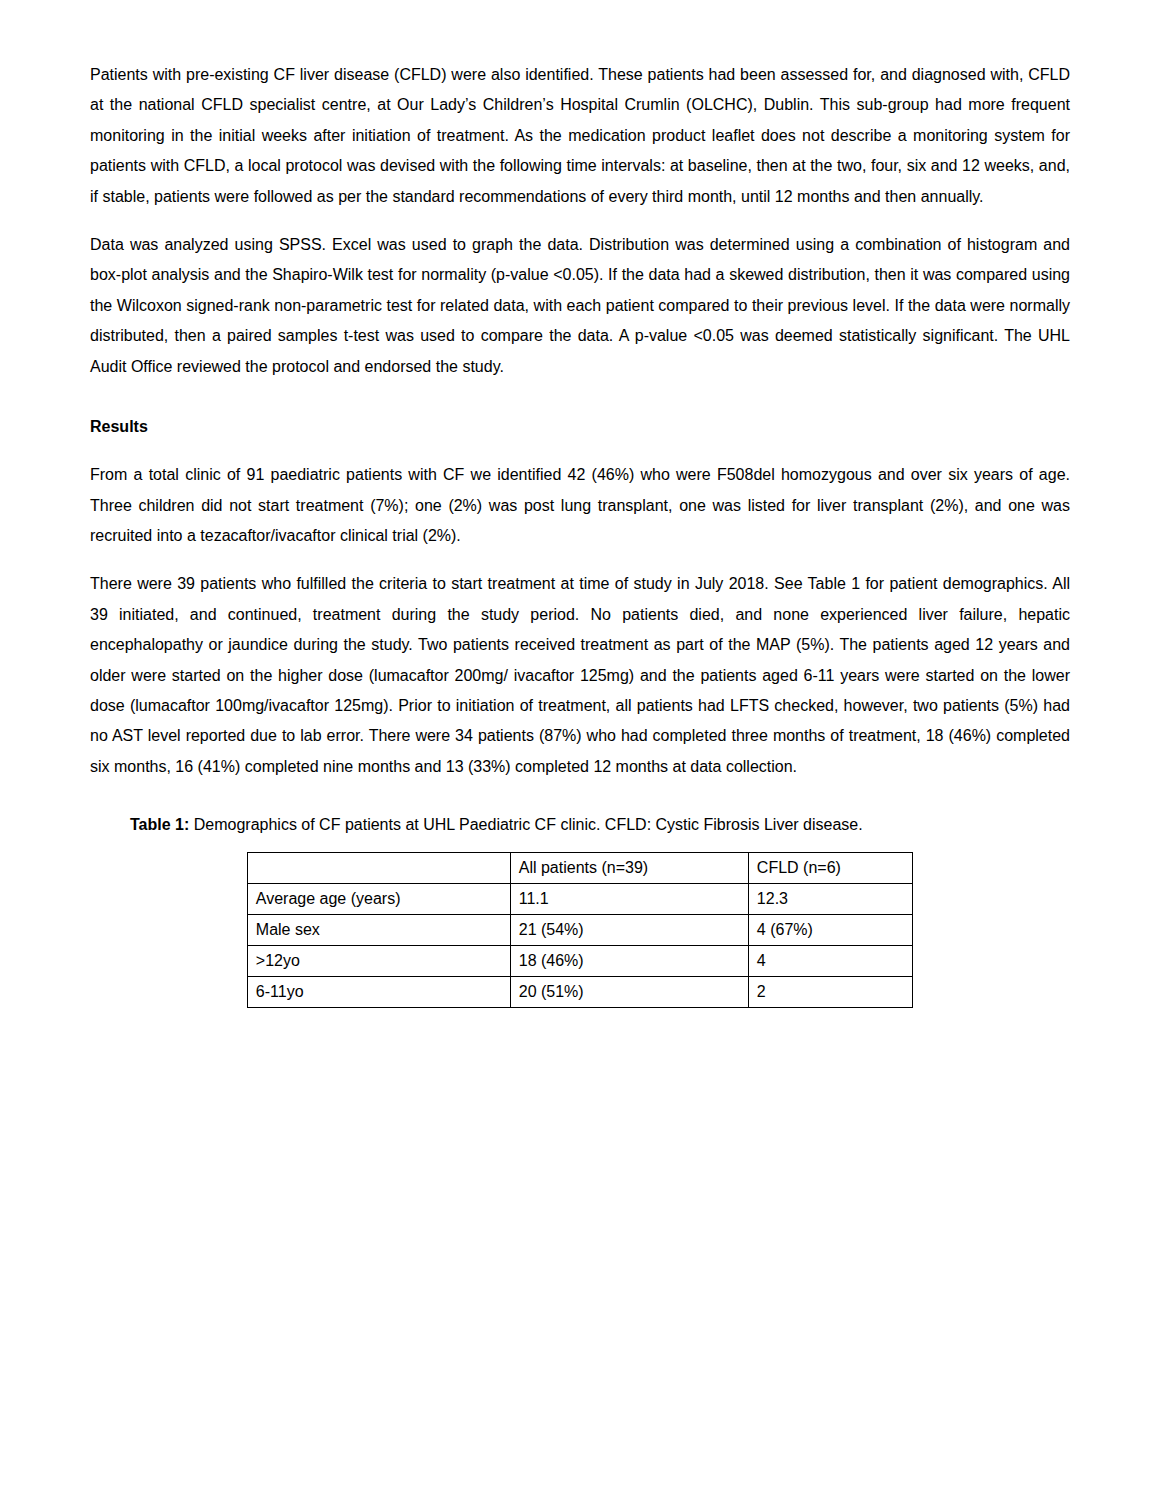Patients with pre-existing CF liver disease (CFLD) were also identified. These patients had been assessed for, and diagnosed with, CFLD at the national CFLD specialist centre, at Our Lady’s Children’s Hospital Crumlin (OLCHC), Dublin. This sub-group had more frequent monitoring in the initial weeks after initiation of treatment. As the medication product leaflet does not describe a monitoring system for patients with CFLD, a local protocol was devised with the following time intervals: at baseline, then at the two, four, six and 12 weeks, and, if stable, patients were followed as per the standard recommendations of every third month, until 12 months and then annually.
Data was analyzed using SPSS. Excel was used to graph the data. Distribution was determined using a combination of histogram and box-plot analysis and the Shapiro-Wilk test for normality (p-value <0.05). If the data had a skewed distribution, then it was compared using the Wilcoxon signed-rank non-parametric test for related data, with each patient compared to their previous level. If the data were normally distributed, then a paired samples t-test was used to compare the data. A p-value <0.05 was deemed statistically significant. The UHL Audit Office reviewed the protocol and endorsed the study.
Results
From a total clinic of 91 paediatric patients with CF we identified 42 (46%) who were F508del homozygous and over six years of age. Three children did not start treatment (7%); one (2%) was post lung transplant, one was listed for liver transplant (2%), and one was recruited into a tezacaftor/ivacaftor clinical trial (2%).
There were 39 patients who fulfilled the criteria to start treatment at time of study in July 2018. See Table 1 for patient demographics. All 39 initiated, and continued, treatment during the study period. No patients died, and none experienced liver failure, hepatic encephalopathy or jaundice during the study. Two patients received treatment as part of the MAP (5%). The patients aged 12 years and older were started on the higher dose (lumacaftor 200mg/ ivacaftor 125mg) and the patients aged 6-11 years were started on the lower dose (lumacaftor 100mg/ivacaftor 125mg). Prior to initiation of treatment, all patients had LFTS checked, however, two patients (5%) had no AST level reported due to lab error. There were 34 patients (87%) who had completed three months of treatment, 18 (46%) completed six months, 16 (41%) completed nine months and 13 (33%) completed 12 months at data collection.
Table 1: Demographics of CF patients at UHL Paediatric CF clinic. CFLD: Cystic Fibrosis Liver disease.
| | All patients (n=39) | CFLD (n=6) |
| Average age (years) | 11.1 | 12.3 |
| Male sex | 21 (54%) | 4 (67%) |
| >12yo | 18 (46%) | 4 |
| 6-11yo | 20 (51%) | 2 |